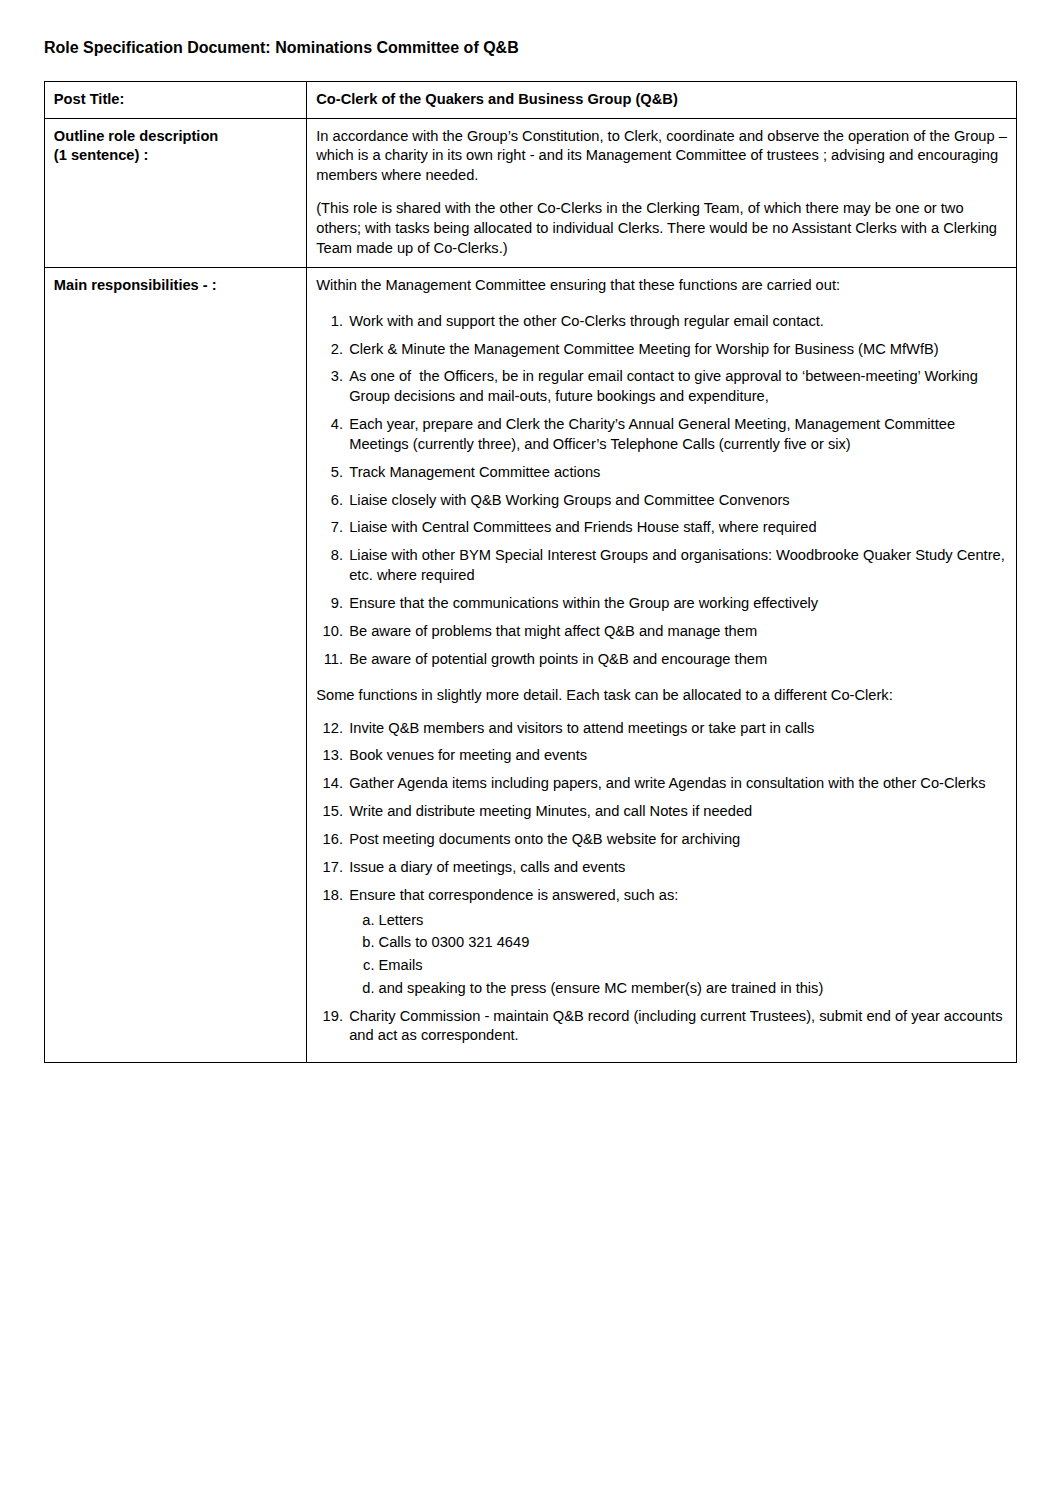Role Specification Document: Nominations Committee of Q&B
| Post Title: | Co-Clerk of the Quakers and Business Group (Q&B) |
| Outline role description (1 sentence) : | In accordance with the Group’s Constitution, to Clerk, coordinate and observe the operation of the Group – which is a charity in its own right - and its Management Committee of trustees ; advising and encouraging members where needed. (This role is shared with the other Co-Clerks in the Clerking Team, of which there may be one or two others; with tasks being allocated to individual Clerks. There would be no Assistant Clerks with a Clerking Team made up of Co-Clerks.) |
| Main responsibilities - : | Within the Management Committee ensuring that these functions are carried out: Work with and support the other Co-Clerks through regular email contact. Clerk & Minute the Management Committee Meeting for Worship for Business (MC MfWfB) As one of the Officers, be in regular email contact to give approval to ‘between-meeting’ Working Group decisions and mail-outs, future bookings and expenditure, Each year, prepare and Clerk the Charity’s Annual General Meeting, Management Committee Meetings (currently three), and Officer’s Telephone Calls (currently five or six) Track Management Committee actions Liaise closely with Q&B Working Groups and Committee Convenors Liaise with Central Committees and Friends House staff, where required Liaise with other BYM Special Interest Groups and organisations: Woodbrooke Quaker Study Centre, etc. where required Ensure that the communications within the Group are working effectively Be aware of problems that might affect Q&B and manage them Be aware of potential growth points in Q&B and encourage them Some functions in slightly more detail. Each task can be allocated to a different Co-Clerk: Invite Q&B members and visitors to attend meetings or take part in calls Book venues for meeting and events Gather Agenda items including papers, and write Agendas in consultation with the other Co-Clerks Write and distribute meeting Minutes, and call Notes if needed Post meeting documents onto the Q&B website for archiving Issue a diary of meetings, calls and events Ensure that correspondence is answered, such as: Letters Calls to 0300 321 4649 Emails and speaking to the press (ensure MC member(s) are trained in this) Charity Commission - maintain Q&B record (including current Trustees), submit end of year accounts and act as correspondent. |